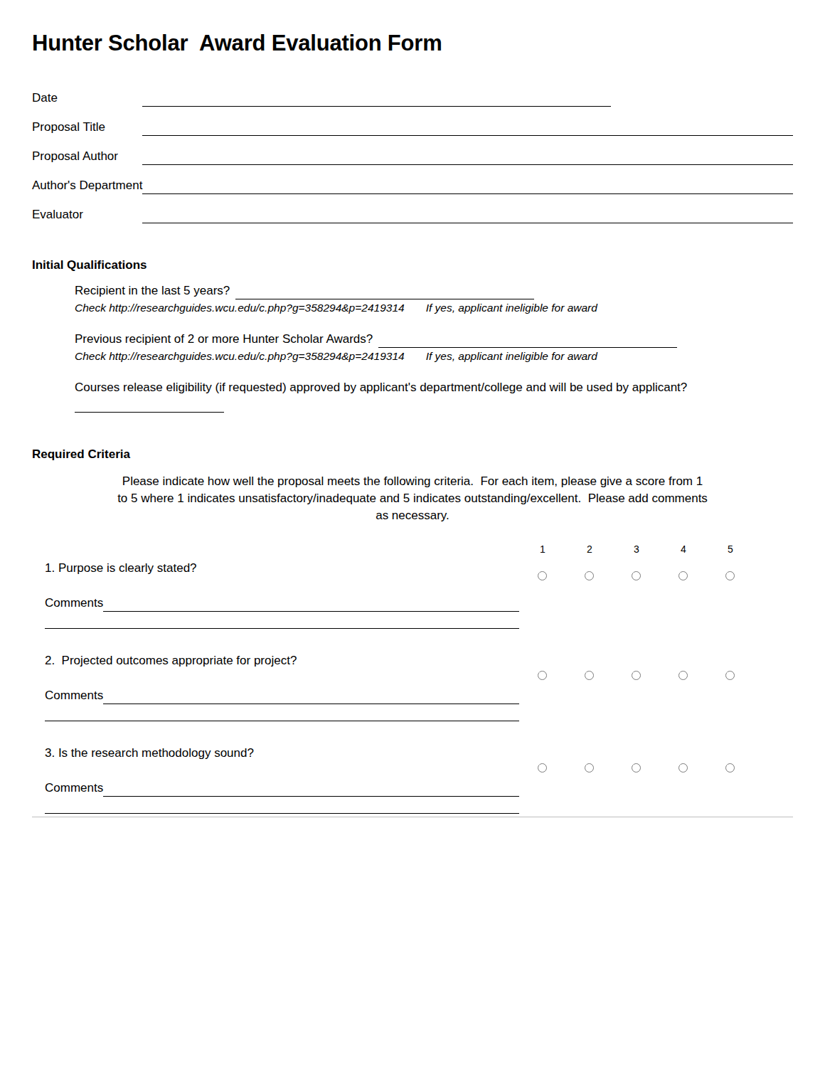Hunter Scholar Award Evaluation Form
| Date | |
| Proposal Title | |
| Proposal Author | |
| Author's Department | |
| Evaluator | |
Initial Qualifications
Recipient in the last 5 years?
Check http://researchguides.wcu.edu/c.php?g=358294&p=2419314 If yes, applicant ineligible for award
Previous recipient of 2 or more Hunter Scholar Awards?
Check http://researchguides.wcu.edu/c.php?g=358294&p=2419314 If yes, applicant ineligible for award
Courses release eligibility (if requested) approved by applicant's department/college and will be used by applicant?
Required Criteria
Please indicate how well the proposal meets the following criteria. For each item, please give a score from 1 to 5 where 1 indicates unsatisfactory/inadequate and 5 indicates outstanding/excellent. Please add comments as necessary.
| 1. Purpose is clearly stated? Comments | / 1 / 2 / 3 / 4 / 5 / / --- / --- / --- / --- / --- / |
| 2. Projected outcomes appropriate for project? Comments | |
| 3. Is the research methodology sound? Comments | |